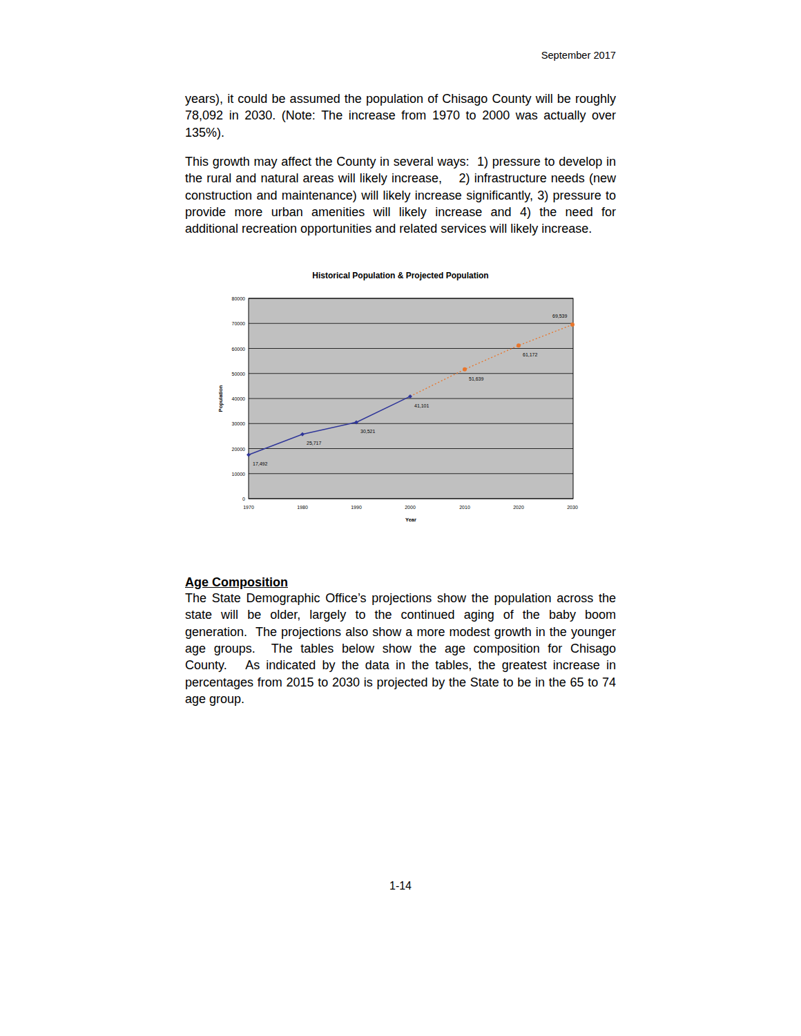September 2017
years), it could be assumed the population of Chisago County will be roughly 78,092 in 2030. (Note: The increase from 1970 to 2000 was actually over 135%).
This growth may affect the County in several ways: 1) pressure to develop in the rural and natural areas will likely increase, 2) infrastructure needs (new construction and maintenance) will likely increase significantly, 3) pressure to provide more urban amenities will likely increase and 4) the need for additional recreation opportunities and related services will likely increase.
Historical Population & Projected Population
80000 70000 60000 50000 40000 30000 20000 10000 0 Population 1970 1980 1990 2000 2010 2020 2030 Year 17,492 25,717 30,521 41,101 51,639 61,172 69,539
Age Composition
The State Demographic Office’s projections show the population across the state will be older, largely to the continued aging of the baby boom generation. The projections also show a more modest growth in the younger age groups. The tables below show the age composition for Chisago County. As indicated by the data in the tables, the greatest increase in percentages from 2015 to 2030 is projected by the State to be in the 65 to 74 age group.
1-14